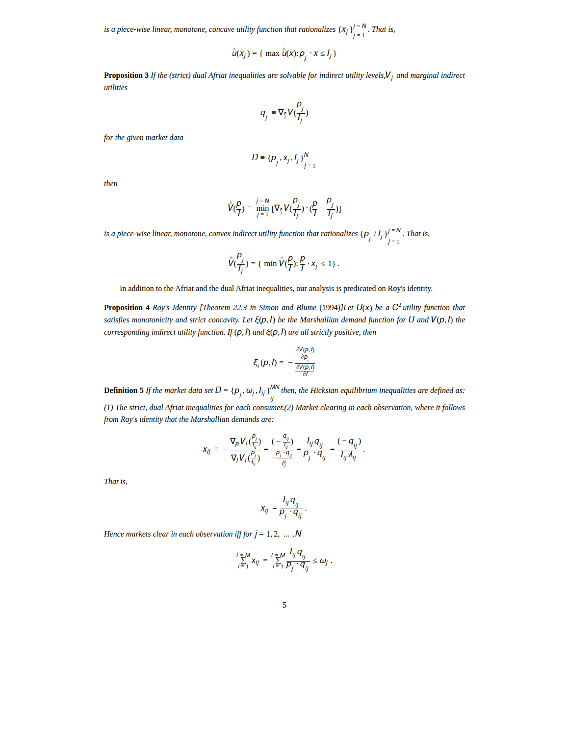is a piece-wise linear, monotone, concave utility function that rationalizes {xj}j=1j=N . That is,
u^ (xj) = { max u^ (x) : pj ⋅ x ≤ Ij }
Proposition 3 If the (strict) dual Afriat inequalities are solvable for indirect utility levels, Vj and marginal indirect utilities
qj ≡ ∇pI V ( pjIj )
for the given market data
D ≡ {pj,xj,Ij} j=1 N
then
V^ (pI) ≡ min j=1 j=N [ ∇pI V (pjIj) ⋅ (pI−pjIj) ]
is a piece-wise linear, monotone, convex indirect utility function that rationalizes {pj/Ij}j=1j=N . That is,
V^ (pjIj) = { min V^ (pI) : pI ⋅ xj ≤ 1 } .
In addition to the Afriat and the dual Afriat inequalities, our analysis is predicated on Roy's identity.
Proposition 4 Roy's Identity [Theorem 22.3 in Simon and Blume (1994)]Let U(x) be a C2utility function that satisfies monotonicity and strict concavity. Let ξ(p,I) be the Marshallian demand function for U and V(p,I) the corresponding indirect utility function. If (p,I) and ξ(p,I) are all strictly positive, then
ξi (p,I) = − ∂V(p,I)∂pi ∂V(p,I)∂I
Definition 5 If the market data set D={pj,ωj,Iij}ijMNthen, the Hicksian equilibrium inequalities are defined as:(1) The strict, dual Afriat inequalities for each consumer.(2) Market clearing in each observation, where it follows from Roy's identity that the Marshallian demands are:
xij ≡ − ∇pVi(pjIij) ∇IVi(pjIij) = (−qijIij) −pj⋅qijIij2 = Iijqij pj⋅qij = (−qij) Iijλij .
That is,
xij = Iijqij pj⋅qij .
Hence markets clear in each observation iff for j=1,2,...,N
∑ i=1 t=M xij = ∑ i=1 t=M Iijqij pj⋅qij ≤ ωj .
5